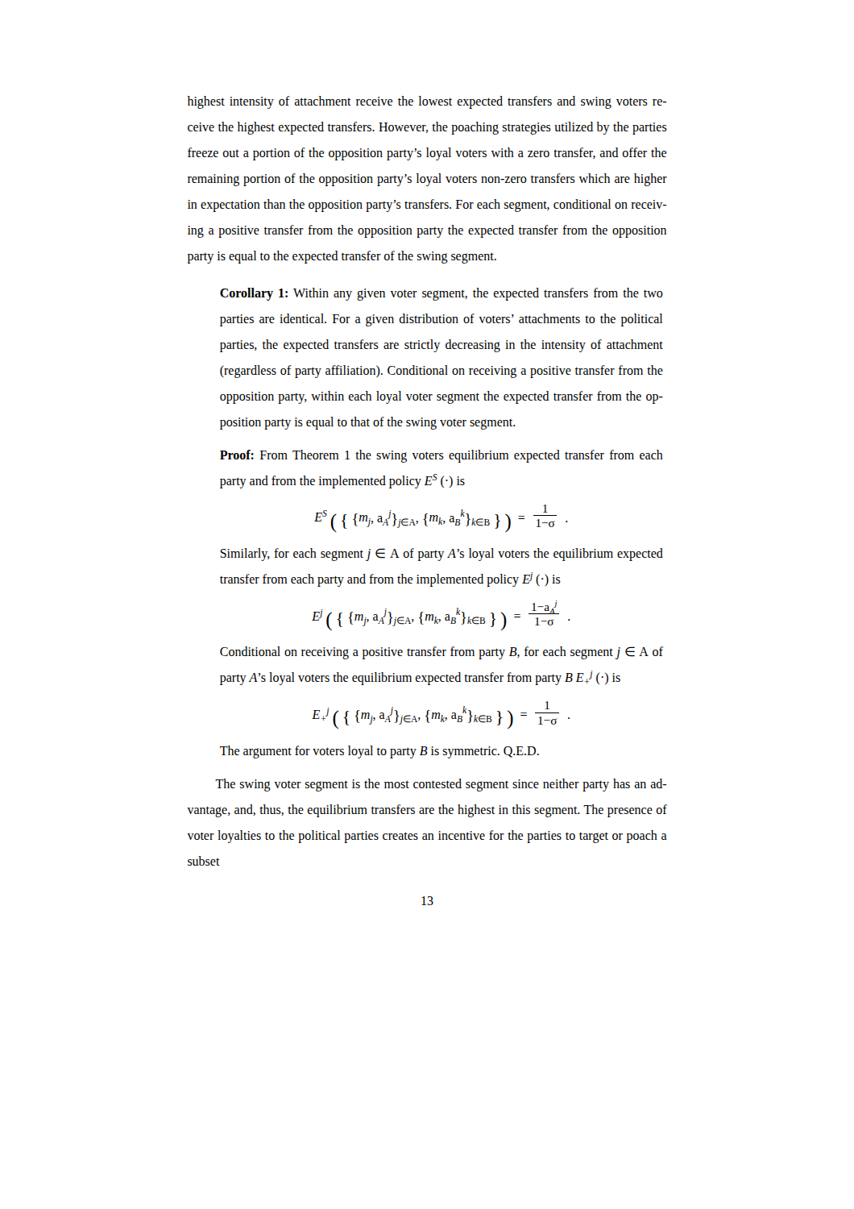highest intensity of attachment receive the lowest expected transfers and swing voters receive the highest expected transfers. However, the poaching strategies utilized by the parties freeze out a portion of the opposition party’s loyal voters with a zero transfer, and offer the remaining portion of the opposition party’s loyal voters non-zero transfers which are higher in expectation than the opposition party’s transfers. For each segment, conditional on receiving a positive transfer from the opposition party the expected transfer from the opposition party is equal to the expected transfer of the swing segment.
Corollary 1: Within any given voter segment, the expected transfers from the two parties are identical. For a given distribution of voters’ attachments to the political parties, the expected transfers are strictly decreasing in the intensity of attachment (regardless of party affiliation). Conditional on receiving a positive transfer from the opposition party, within each loyal voter segment the expected transfer from the opposition party is equal to that of the swing voter segment.
Proof: From Theorem 1 the swing voters equilibrium expected transfer from each party and from the implemented policy ES (·) is
ES ( { {mj, aAj}j∈A, {mk, aBk}k∈B } ) = 11−σ .
Similarly, for each segment j ∈ A of party A’s loyal voters the equilibrium expected transfer from each party and from the implemented policy Ej (·) is
Ej ( { {mj, aAj}j∈A, {mk, aBk}k∈B } ) = 1−aAj 1−σ .
Conditional on receiving a positive transfer from party B, for each segment j ∈ A of party A’s loyal voters the equilibrium expected transfer from party B E+j (·) is
E+j ( { {mj, aAj}j∈A, {mk, aBk}k∈B } ) = 11−σ .
The argument for voters loyal to party B is symmetric. Q.E.D.
The swing voter segment is the most contested segment since neither party has an advantage, and, thus, the equilibrium transfers are the highest in this segment. The presence of voter loyalties to the political parties creates an incentive for the parties to target or poach a subset
13